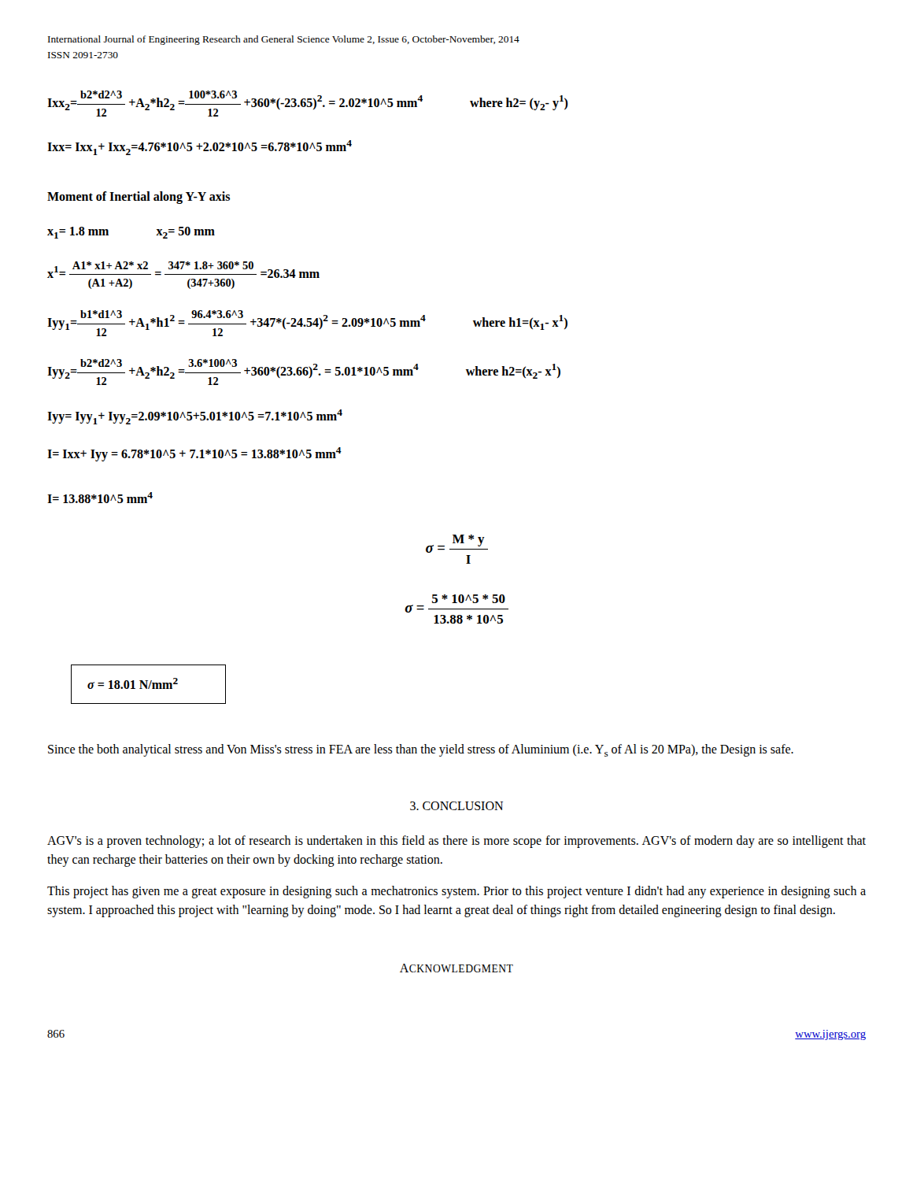International Journal of Engineering Research and General Science Volume 2, Issue 6, October-November, 2014
ISSN 2091-2730
Ixx2=b2*d2^312 +A2*h22 =100*3.6^312 +360*(-23.65)2. = 2.02*10^5 mm4 where h2= (y2- y1)
Ixx= Ixx1+ Ixx2=4.76*10^5 +2.02*10^5 =6.78*10^5 mm4
Moment of Inertial along Y-Y axis
x1= 1.8 mm x2= 50 mm
x1= A1* x1+ A2* x2(A1 +A2) = 347* 1.8+ 360* 50(347+360) =26.34 mm
Iyy1=b1*d1^312 +A1*h12 = 96.4*3.6^312 +347*(-24.54)2 = 2.09*10^5 mm4 where h1=(x1- x1)
Iyy2=b2*d2^312 +A2*h22 =3.6*100^312 +360*(23.66)2. = 5.01*10^5 mm4 where h2=(x2- x1)
Iyy= Iyy1+ Iyy2=2.09*10^5+5.01*10^5 =7.1*10^5 mm4
I= Ixx+ Iyy = 6.78*10^5 + 7.1*10^5 = 13.88*10^5 mm4
I= 13.88*10^5 mm4
σ = M * y I
σ = 5 * 10^5 * 5013.88 * 10^5
σ = 18.01 N/mm2
Since the both analytical stress and Von Miss's stress in FEA are less than the yield stress of Aluminium (i.e. Ys of Al is 20 MPa), the Design is safe.
3. CONCLUSION
AGV's is a proven technology; a lot of research is undertaken in this field as there is more scope for improvements. AGV's of modern day are so intelligent that they can recharge their batteries on their own by docking into recharge station.
This project has given me a great exposure in designing such a mechatronics system. Prior to this project venture I didn't had any experience in designing such a system. I approached this project with "learning by doing" mode. So I had learnt a great deal of things right from detailed engineering design to final design.
ACKNOWLEDGMENT
866 www.ijergs.org